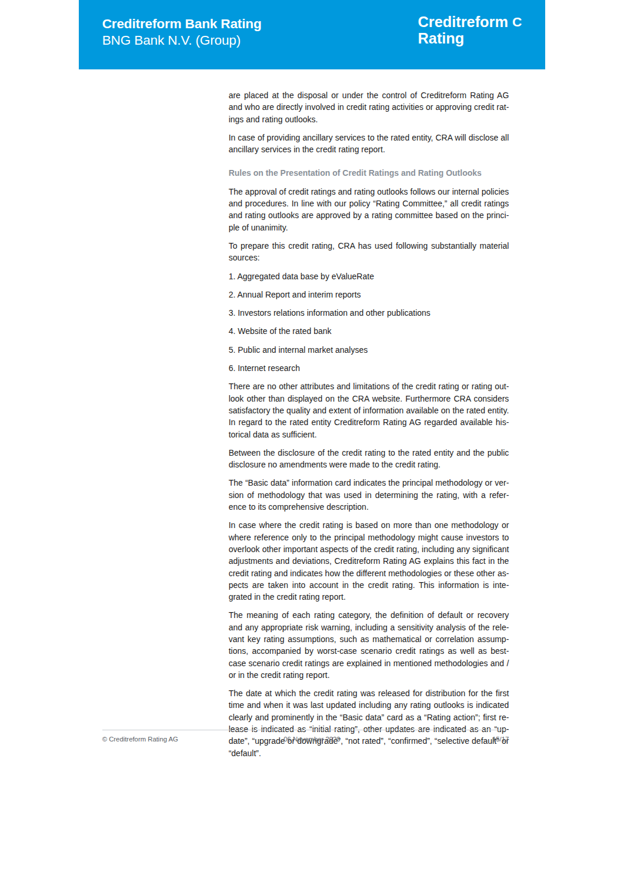Creditreform Bank Rating
BNG Bank N.V. (Group)
Creditreform C
Rating
are placed at the disposal or under the control of Creditreform Rating AG and who are directly involved in credit rating activities or approving credit ratings and rating outlooks.
In case of providing ancillary services to the rated entity, CRA will disclose all ancillary services in the credit rating report.
Rules on the Presentation of Credit Ratings and Rating Outlooks
The approval of credit ratings and rating outlooks follows our internal policies and procedures. In line with our policy “Rating Committee,” all credit ratings and rating outlooks are approved by a rating committee based on the principle of unanimity.
To prepare this credit rating, CRA has used following substantially material sources:
1. Aggregated data base by eValueRate
2. Annual Report and interim reports
3. Investors relations information and other publications
4. Website of the rated bank
5. Public and internal market analyses
6. Internet research
There are no other attributes and limitations of the credit rating or rating outlook other than displayed on the CRA website. Furthermore CRA considers satisfactory the quality and extent of information available on the rated entity. In regard to the rated entity Creditreform Rating AG regarded available historical data as sufficient.
Between the disclosure of the credit rating to the rated entity and the public disclosure no amendments were made to the credit rating.
The “Basic data” information card indicates the principal methodology or version of methodology that was used in determining the rating, with a reference to its comprehensive description.
In case where the credit rating is based on more than one methodology or where reference only to the principal methodology might cause investors to overlook other important aspects of the credit rating, including any significant adjustments and deviations, Creditreform Rating AG explains this fact in the credit rating and indicates how the different methodologies or these other aspects are taken into account in the credit rating. This information is integrated in the credit rating report.
The meaning of each rating category, the definition of default or recovery and any appropriate risk warning, including a sensitivity analysis of the relevant key rating assumptions, such as mathematical or correlation assumptions, accompanied by worst-case scenario credit ratings as well as best-case scenario credit ratings are explained in mentioned methodologies and / or in the credit rating report.
The date at which the credit rating was released for distribution for the first time and when it was last updated including any rating outlooks is indicated clearly and prominently in the “Basic data” card as a “Rating action”; first release is indicated as “initial rating”, other updates are indicated as an “update”, “upgrade or downgrade”, “not rated”, “confirmed”, “selective default” or “default”.
© Creditreform Rating AG 06 November 2020 15/17